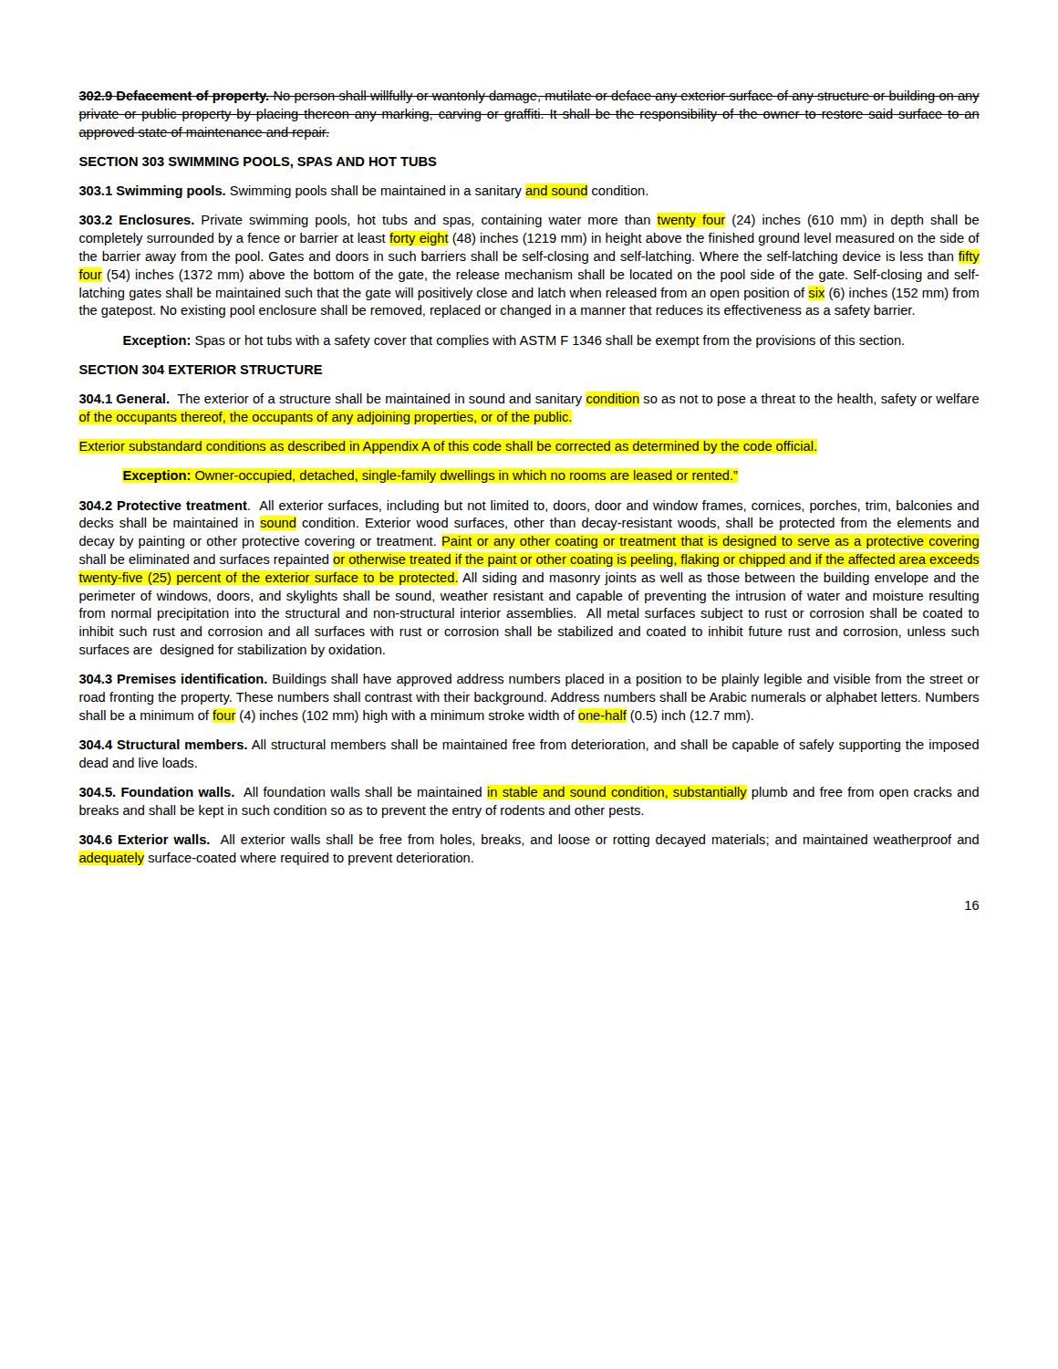302.9 Defacement of property. No person shall willfully or wantonly damage, mutilate or deface any exterior surface of any structure or building on any private or public property by placing thereon any marking, carving or graffiti. It shall be the responsibility of the owner to restore said surface to an approved state of maintenance and repair.
SECTION 303 SWIMMING POOLS, SPAS AND HOT TUBS
303.1 Swimming pools. Swimming pools shall be maintained in a sanitary and sound condition.
303.2 Enclosures. Private swimming pools, hot tubs and spas, containing water more than twenty four (24) inches (610 mm) in depth shall be completely surrounded by a fence or barrier at least forty eight (48) inches (1219 mm) in height above the finished ground level measured on the side of the barrier away from the pool. Gates and doors in such barriers shall be self-closing and self-latching. Where the self-latching device is less than fifty four (54) inches (1372 mm) above the bottom of the gate, the release mechanism shall be located on the pool side of the gate. Self-closing and self-latching gates shall be maintained such that the gate will positively close and latch when released from an open position of six (6) inches (152 mm) from the gatepost. No existing pool enclosure shall be removed, replaced or changed in a manner that reduces its effectiveness as a safety barrier.
Exception: Spas or hot tubs with a safety cover that complies with ASTM F 1346 shall be exempt from the provisions of this section.
SECTION 304 EXTERIOR STRUCTURE
304.1 General. The exterior of a structure shall be maintained in sound and sanitary condition so as not to pose a threat to the health, safety or welfare of the occupants thereof, the occupants of any adjoining properties, or of the public.
Exterior substandard conditions as described in Appendix A of this code shall be corrected as determined by the code official.
Exception: Owner-occupied, detached, single-family dwellings in which no rooms are leased or rented.”
304.2 Protective treatment. All exterior surfaces, including but not limited to, doors, door and window frames, cornices, porches, trim, balconies and decks shall be maintained in sound condition. Exterior wood surfaces, other than decay-resistant woods, shall be protected from the elements and decay by painting or other protective covering or treatment. Paint or any other coating or treatment that is designed to serve as a protective covering shall be eliminated and surfaces repainted or otherwise treated if the paint or other coating is peeling, flaking or chipped and if the affected area exceeds twenty-five (25) percent of the exterior surface to be protected. All siding and masonry joints as well as those between the building envelope and the perimeter of windows, doors, and skylights shall be sound, weather resistant and capable of preventing the intrusion of water and moisture resulting from normal precipitation into the structural and non-structural interior assemblies. All metal surfaces subject to rust or corrosion shall be coated to inhibit such rust and corrosion and all surfaces with rust or corrosion shall be stabilized and coated to inhibit future rust and corrosion, unless such surfaces are designed for stabilization by oxidation.
304.3 Premises identification. Buildings shall have approved address numbers placed in a position to be plainly legible and visible from the street or road fronting the property. These numbers shall contrast with their background. Address numbers shall be Arabic numerals or alphabet letters. Numbers shall be a minimum of four (4) inches (102 mm) high with a minimum stroke width of one-half (0.5) inch (12.7 mm).
304.4 Structural members. All structural members shall be maintained free from deterioration, and shall be capable of safely supporting the imposed dead and live loads.
304.5. Foundation walls. All foundation walls shall be maintained in stable and sound condition, substantially plumb and free from open cracks and breaks and shall be kept in such condition so as to prevent the entry of rodents and other pests.
304.6 Exterior walls. All exterior walls shall be free from holes, breaks, and loose or rotting decayed materials; and maintained weatherproof and adequately surface-coated where required to prevent deterioration.
16